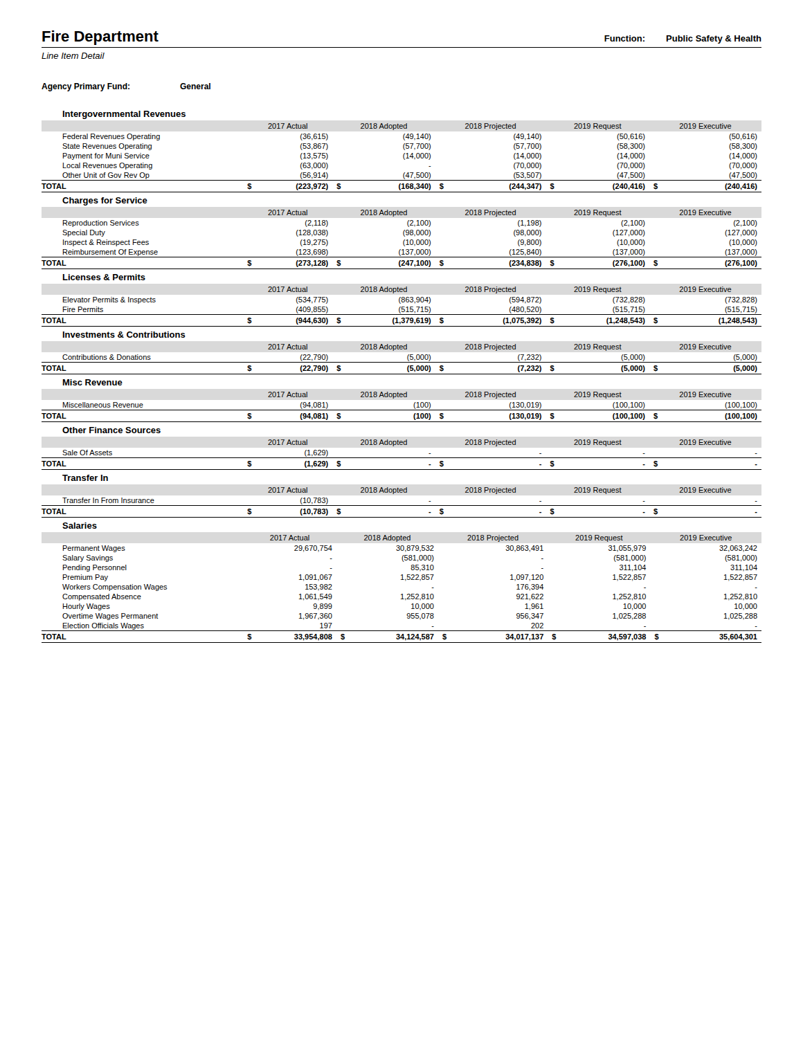Fire Department
Function: Public Safety & Health
Line Item Detail
Agency Primary Fund: General
Intergovernmental Revenues
| | 2017 Actual | 2018 Adopted | 2018 Projected | 2019 Request | 2019 Executive |
| --- | --- | --- | --- | --- | --- |
| Federal Revenues Operating | (36,615) | (49,140) | (49,140) | (50,616) | (50,616) |
| State Revenues Operating | (53,867) | (57,700) | (57,700) | (58,300) | (58,300) |
| Payment for Muni Service | (13,575) | (14,000) | (14,000) | (14,000) | (14,000) |
| Local Revenues Operating | (63,000) | - | (70,000) | (70,000) | (70,000) |
| Other Unit of Gov Rev Op | (56,914) | (47,500) | (53,507) | (47,500) | (47,500) |
| TOTAL | $ (223,972) | $ (168,340) | $ (244,347) | $ (240,416) | $ (240,416) |
Charges for Service
| | 2017 Actual | 2018 Adopted | 2018 Projected | 2019 Request | 2019 Executive |
| --- | --- | --- | --- | --- | --- |
| Reproduction Services | (2,118) | (2,100) | (1,198) | (2,100) | (2,100) |
| Special Duty | (128,038) | (98,000) | (98,000) | (127,000) | (127,000) |
| Inspect & Reinspect Fees | (19,275) | (10,000) | (9,800) | (10,000) | (10,000) |
| Reimbursement Of Expense | (123,698) | (137,000) | (125,840) | (137,000) | (137,000) |
| TOTAL | $ (273,128) | $ (247,100) | $ (234,838) | $ (276,100) | $ (276,100) |
Licenses & Permits
| | 2017 Actual | 2018 Adopted | 2018 Projected | 2019 Request | 2019 Executive |
| --- | --- | --- | --- | --- | --- |
| Elevator Permits & Inspects | (534,775) | (863,904) | (594,872) | (732,828) | (732,828) |
| Fire Permits | (409,855) | (515,715) | (480,520) | (515,715) | (515,715) |
| TOTAL | $ (944,630) | $ (1,379,619) | $ (1,075,392) | $ (1,248,543) | $ (1,248,543) |
Investments & Contributions
| | 2017 Actual | 2018 Adopted | 2018 Projected | 2019 Request | 2019 Executive |
| --- | --- | --- | --- | --- | --- |
| Contributions & Donations | (22,790) | (5,000) | (7,232) | (5,000) | (5,000) |
| TOTAL | $ (22,790) | $ (5,000) | $ (7,232) | $ (5,000) | $ (5,000) |
Misc Revenue
| | 2017 Actual | 2018 Adopted | 2018 Projected | 2019 Request | 2019 Executive |
| --- | --- | --- | --- | --- | --- |
| Miscellaneous Revenue | (94,081) | (100) | (130,019) | (100,100) | (100,100) |
| TOTAL | $ (94,081) | $ (100) | $ (130,019) | $ (100,100) | $ (100,100) |
Other Finance Sources
| | 2017 Actual | 2018 Adopted | 2018 Projected | 2019 Request | 2019 Executive |
| --- | --- | --- | --- | --- | --- |
| Sale Of Assets | (1,629) | - | - | - | - |
| TOTAL | $ (1,629) | $ - | $ - | $ - | $ - |
Transfer In
| | 2017 Actual | 2018 Adopted | 2018 Projected | 2019 Request | 2019 Executive |
| --- | --- | --- | --- | --- | --- |
| Transfer In From Insurance | (10,783) | - | - | - | - |
| TOTAL | $ (10,783) | $ - | $ - | $ - | $ - |
Salaries
| | 2017 Actual | 2018 Adopted | 2018 Projected | 2019 Request | 2019 Executive |
| --- | --- | --- | --- | --- | --- |
| Permanent Wages | 29,670,754 | 30,879,532 | 30,863,491 | 31,055,979 | 32,063,242 |
| Salary Savings | - | (581,000) | - | (581,000) | (581,000) |
| Pending Personnel | - | 85,310 | - | 311,104 | 311,104 |
| Premium Pay | 1,091,067 | 1,522,857 | 1,097,120 | 1,522,857 | 1,522,857 |
| Workers Compensation Wages | 153,982 | - | 176,394 | - | - |
| Compensated Absence | 1,061,549 | 1,252,810 | 921,622 | 1,252,810 | 1,252,810 |
| Hourly Wages | 9,899 | 10,000 | 1,961 | 10,000 | 10,000 |
| Overtime Wages Permanent | 1,967,360 | 955,078 | 956,347 | 1,025,288 | 1,025,288 |
| Election Officials Wages | 197 | - | 202 | - | - |
| TOTAL | $ 33,954,808 | $ 34,124,587 | $ 34,017,137 | $ 34,597,038 | $ 35,604,301 |